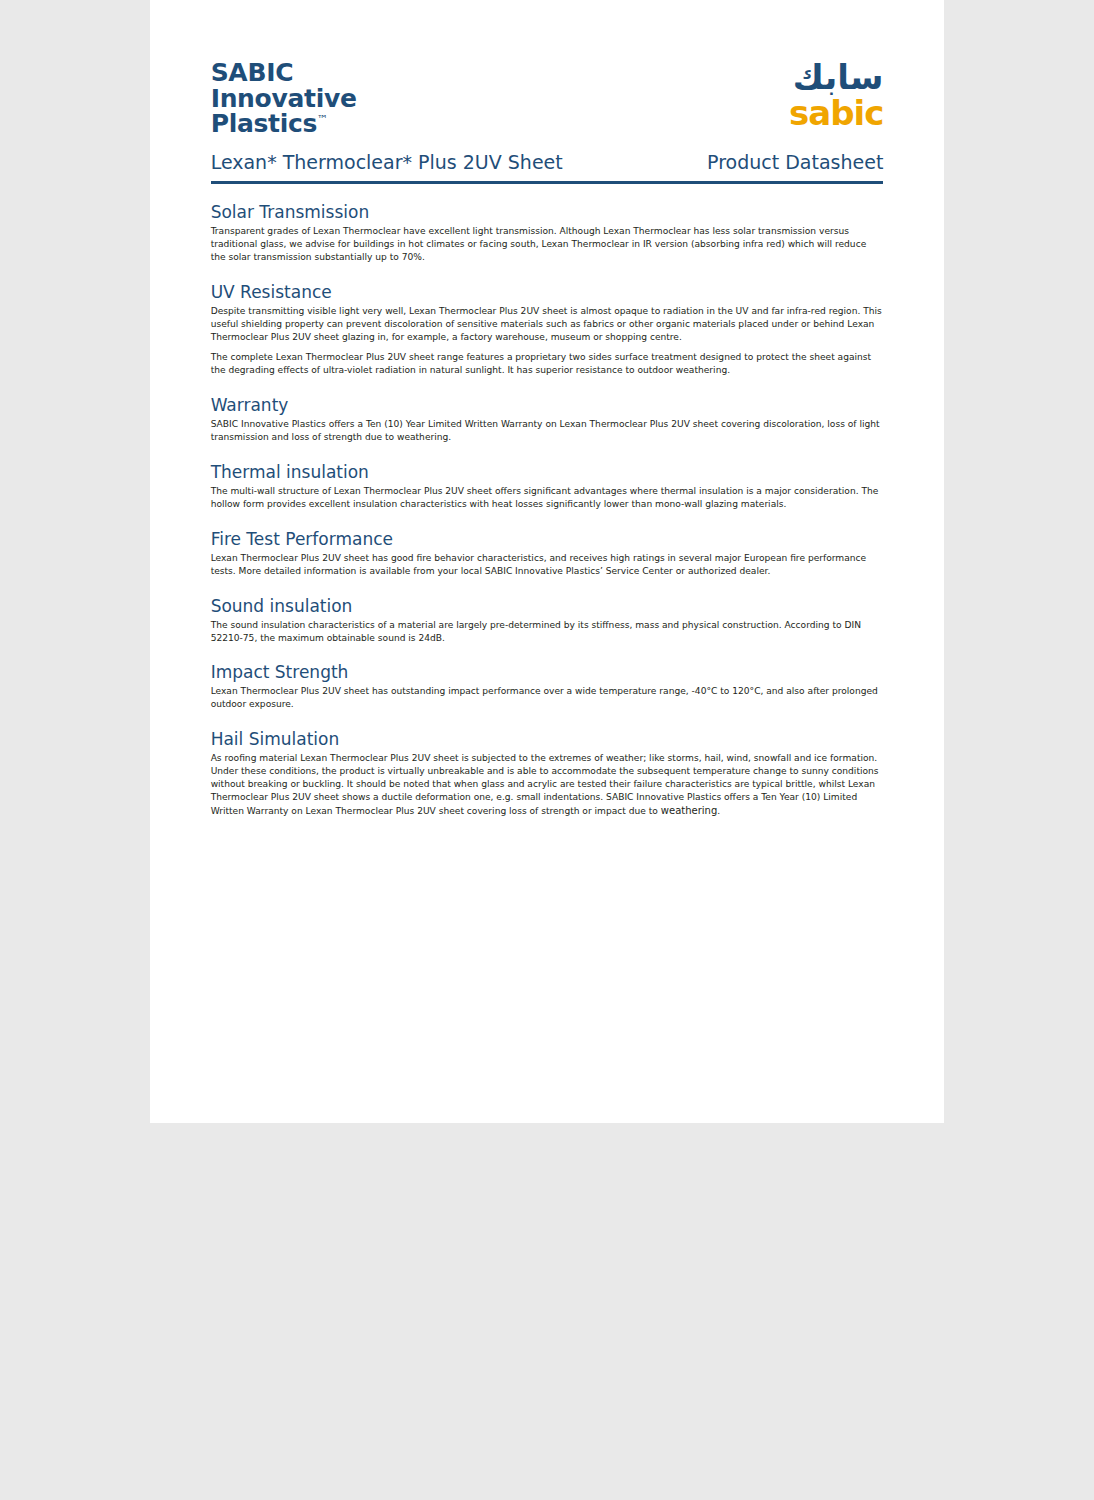SABIC
Innovative
Plastics™
سابك
sabic
Lexan* Thermoclear* Plus 2UV Sheet
Product Datasheet
Solar Transmission
Transparent grades of Lexan Thermoclear have excellent light transmission. Although Lexan Thermoclear has less solar transmission versus traditional glass, we advise for buildings in hot climates or facing south, Lexan Thermoclear in IR version (absorbing infra red) which will reduce the solar transmission substantially up to 70%.
UV Resistance
Despite transmitting visible light very well, Lexan Thermoclear Plus 2UV sheet is almost opaque to radiation in the UV and far infra-red region. This useful shielding property can prevent discoloration of sensitive materials such as fabrics or other organic materials placed under or behind Lexan Thermoclear Plus 2UV sheet glazing in, for example, a factory warehouse, museum or shopping centre.
The complete Lexan Thermoclear Plus 2UV sheet range features a proprietary two sides surface treatment designed to protect the sheet against the degrading effects of ultra-violet radiation in natural sunlight. It has superior resistance to outdoor weathering.
Warranty
SABIC Innovative Plastics offers a Ten (10) Year Limited Written Warranty on Lexan Thermoclear Plus 2UV sheet covering discoloration, loss of light transmission and loss of strength due to weathering.
Thermal insulation
The multi-wall structure of Lexan Thermoclear Plus 2UV sheet offers significant advantages where thermal insulation is a major consideration. The hollow form provides excellent insulation characteristics with heat losses significantly lower than mono-wall glazing materials.
Fire Test Performance
Lexan Thermoclear Plus 2UV sheet has good fire behavior characteristics, and receives high ratings in several major European fire performance tests. More detailed information is available from your local SABIC Innovative Plastics’ Service Center or authorized dealer.
Sound insulation
The sound insulation characteristics of a material are largely pre-determined by its stiffness, mass and physical construction. According to DIN 52210-75, the maximum obtainable sound is 24dB.
Impact Strength
Lexan Thermoclear Plus 2UV sheet has outstanding impact performance over a wide temperature range, -40°C to 120°C, and also after prolonged outdoor exposure.
Hail Simulation
As roofing material Lexan Thermoclear Plus 2UV sheet is subjected to the extremes of weather; like storms, hail, wind, snowfall and ice formation. Under these conditions, the product is virtually unbreakable and is able to accommodate the subsequent temperature change to sunny conditions without breaking or buckling. It should be noted that when glass and acrylic are tested their failure characteristics are typical brittle, whilst Lexan Thermoclear Plus 2UV sheet shows a ductile deformation one, e.g. small indentations. SABIC Innovative Plastics offers a Ten Year (10) Limited Written Warranty on Lexan Thermoclear Plus 2UV sheet covering loss of strength or impact due to weathering.